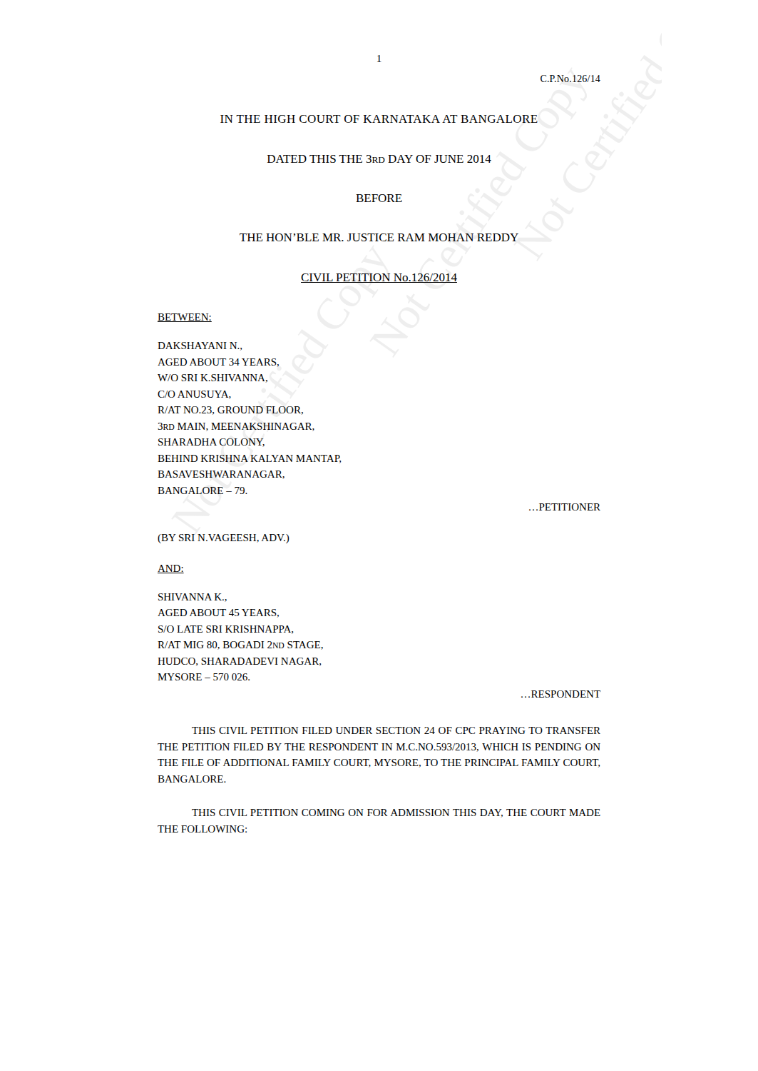Not Certified Copy Not Certified Copy Not Certified Copy
1
C.P.No.126/14
IN THE HIGH COURT OF KARNATAKA AT BANGALORE
DATED THIS THE 3RD DAY OF JUNE 2014
BEFORE
THE HON’BLE MR. JUSTICE RAM MOHAN REDDY
CIVIL PETITION No.126/2014
BETWEEN:
DAKSHAYANI N.,
AGED ABOUT 34 YEARS,
W/O SRI K.SHIVANNA,
C/O ANUSUYA,
R/AT NO.23, GROUND FLOOR,
3RD MAIN, MEENAKSHINAGAR,
SHARADHA COLONY,
BEHIND KRISHNA KALYAN MANTAP,
BASAVESHWARANAGAR,
BANGALORE – 79.
…PETITIONER
(BY SRI N.VAGEESH, ADV.)
AND:
SHIVANNA K.,
AGED ABOUT 45 YEARS,
S/O LATE SRI KRISHNAPPA,
R/AT MIG 80, BOGADI 2ND STAGE,
HUDCO, SHARADADEVI NAGAR,
MYSORE – 570 026.
…RESPONDENT
THIS CIVIL PETITION FILED UNDER SECTION 24 OF CPC PRAYING TO TRANSFER THE PETITION FILED BY THE RESPONDENT IN M.C.NO.593/2013, WHICH IS PENDING ON THE FILE OF ADDITIONAL FAMILY COURT, MYSORE, TO THE PRINCIPAL FAMILY COURT, BANGALORE.
THIS CIVIL PETITION COMING ON FOR ADMISSION THIS DAY, THE COURT MADE THE FOLLOWING: